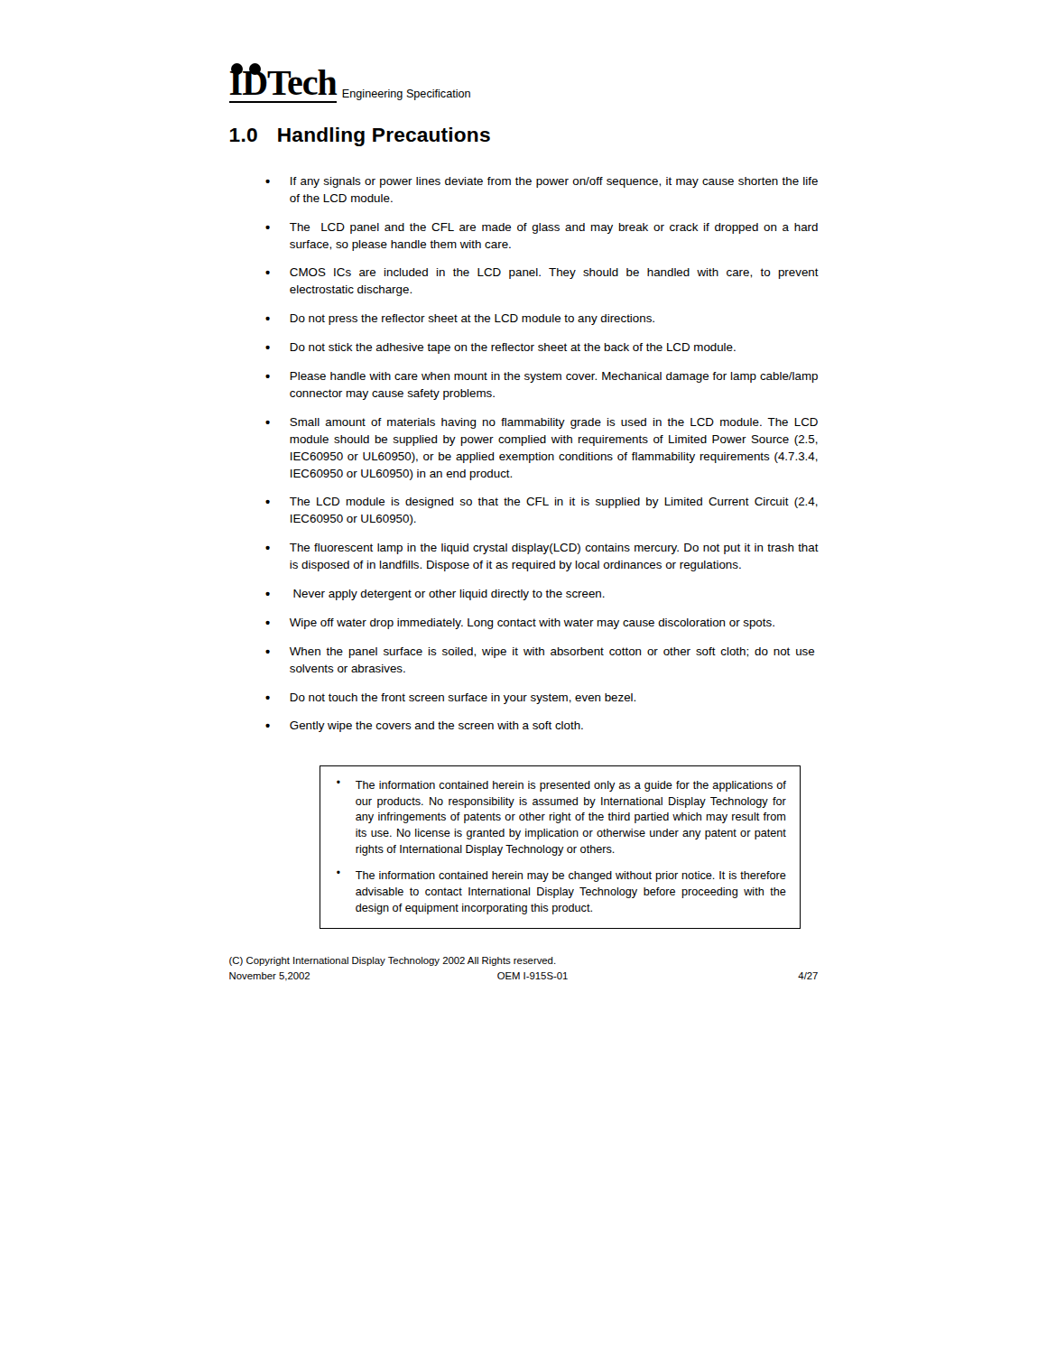IDTech
Engineering Specification
1.0 Handling Precautions
If any signals or power lines deviate from the power on/off sequence, it may cause shorten the life of the LCD module.
The LCD panel and the CFL are made of glass and may break or crack if dropped on a hard surface, so please handle them with care.
CMOS ICs are included in the LCD panel. They should be handled with care, to prevent electrostatic discharge.
Do not press the reflector sheet at the LCD module to any directions.
Do not stick the adhesive tape on the reflector sheet at the back of the LCD module.
Please handle with care when mount in the system cover. Mechanical damage for lamp cable/lamp connector may cause safety problems.
Small amount of materials having no flammability grade is used in the LCD module. The LCD module should be supplied by power complied with requirements of Limited Power Source (2.5, IEC60950 or UL60950), or be applied exemption conditions of flammability requirements (4.7.3.4, IEC60950 or UL60950) in an end product.
The LCD module is designed so that the CFL in it is supplied by Limited Current Circuit (2.4, IEC60950 or UL60950).
The fluorescent lamp in the liquid crystal display(LCD) contains mercury. Do not put it in trash that is disposed of in landfills. Dispose of it as required by local ordinances or regulations.
Never apply detergent or other liquid directly to the screen.
Wipe off water drop immediately. Long contact with water may cause discoloration or spots.
When the panel surface is soiled, wipe it with absorbent cotton or other soft cloth; do not use solvents or abrasives.
Do not touch the front screen surface in your system, even bezel.
Gently wipe the covers and the screen with a soft cloth.
The information contained herein is presented only as a guide for the applications of our products. No responsibility is assumed by International Display Technology for any infringements of patents or other right of the third partied which may result from its use. No license is granted by implication or otherwise under any patent or patent rights of International Display Technology or others.
The information contained herein may be changed without prior notice. It is therefore advisable to contact International Display Technology before proceeding with the design of equipment incorporating this product.
(C) Copyright International Display Technology 2002 All Rights reserved.
November 5,2002
OEM I-915S-01
4/27